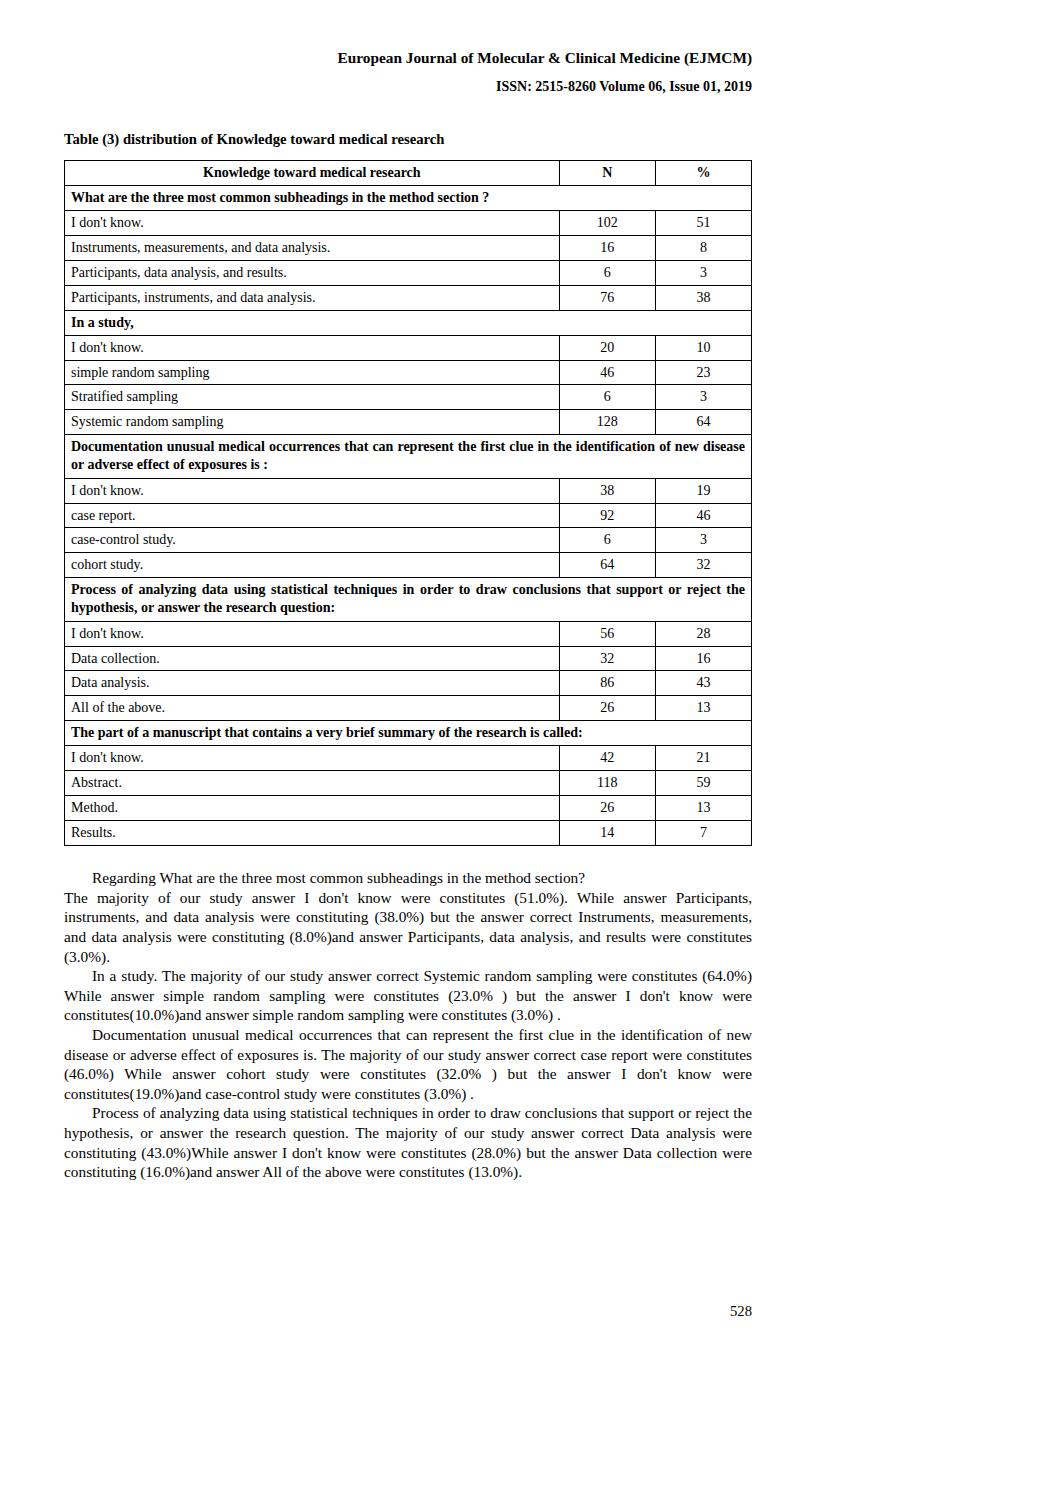European Journal of Molecular & Clinical Medicine (EJMCM)
ISSN: 2515-8260 Volume 06, Issue 01, 2019
Table (3) distribution of Knowledge toward medical research
| Knowledge toward medical research | N | % |
| --- | --- | --- |
| What are the three most common subheadings in the method section ? |
| I don't know. | 102 | 51 |
| Instruments, measurements, and data analysis. | 16 | 8 |
| Participants, data analysis, and results. | 6 | 3 |
| Participants, instruments, and data analysis. | 76 | 38 |
| In a study, |
| I don't know. | 20 | 10 |
| simple random sampling | 46 | 23 |
| Stratified sampling | 6 | 3 |
| Systemic random sampling | 128 | 64 |
| Documentation unusual medical occurrences that can represent the first clue in the identification of new disease or adverse effect of exposures is : |
| I don't know. | 38 | 19 |
| case report. | 92 | 46 |
| case-control study. | 6 | 3 |
| cohort study. | 64 | 32 |
| Process of analyzing data using statistical techniques in order to draw conclusions that support or reject the hypothesis, or answer the research question: |
| I don't know. | 56 | 28 |
| Data collection. | 32 | 16 |
| Data analysis. | 86 | 43 |
| All of the above. | 26 | 13 |
| The part of a manuscript that contains a very brief summary of the research is called: |
| I don't know. | 42 | 21 |
| Abstract. | 118 | 59 |
| Method. | 26 | 13 |
| Results. | 14 | 7 |
Regarding What are the three most common subheadings in the method section?
The majority of our study answer I don't know were constitutes (51.0%). While answer Participants, instruments, and data analysis were constituting (38.0%) but the answer correct Instruments, measurements, and data analysis were constituting (8.0%)and answer Participants, data analysis, and results were constitutes (3.0%).
In a study. The majority of our study answer correct Systemic random sampling were constitutes (64.0%) While answer simple random sampling were constitutes (23.0% ) but the answer I don't know were constitutes(10.0%)and answer simple random sampling were constitutes (3.0%) .
Documentation unusual medical occurrences that can represent the first clue in the identification of new disease or adverse effect of exposures is. The majority of our study answer correct case report were constitutes (46.0%) While answer cohort study were constitutes (32.0% ) but the answer I don't know were constitutes(19.0%)and case-control study were constitutes (3.0%) .
Process of analyzing data using statistical techniques in order to draw conclusions that support or reject the hypothesis, or answer the research question. The majority of our study answer correct Data analysis were constituting (43.0%)While answer I don't know were constitutes (28.0%) but the answer Data collection were constituting (16.0%)and answer All of the above were constitutes (13.0%).
528